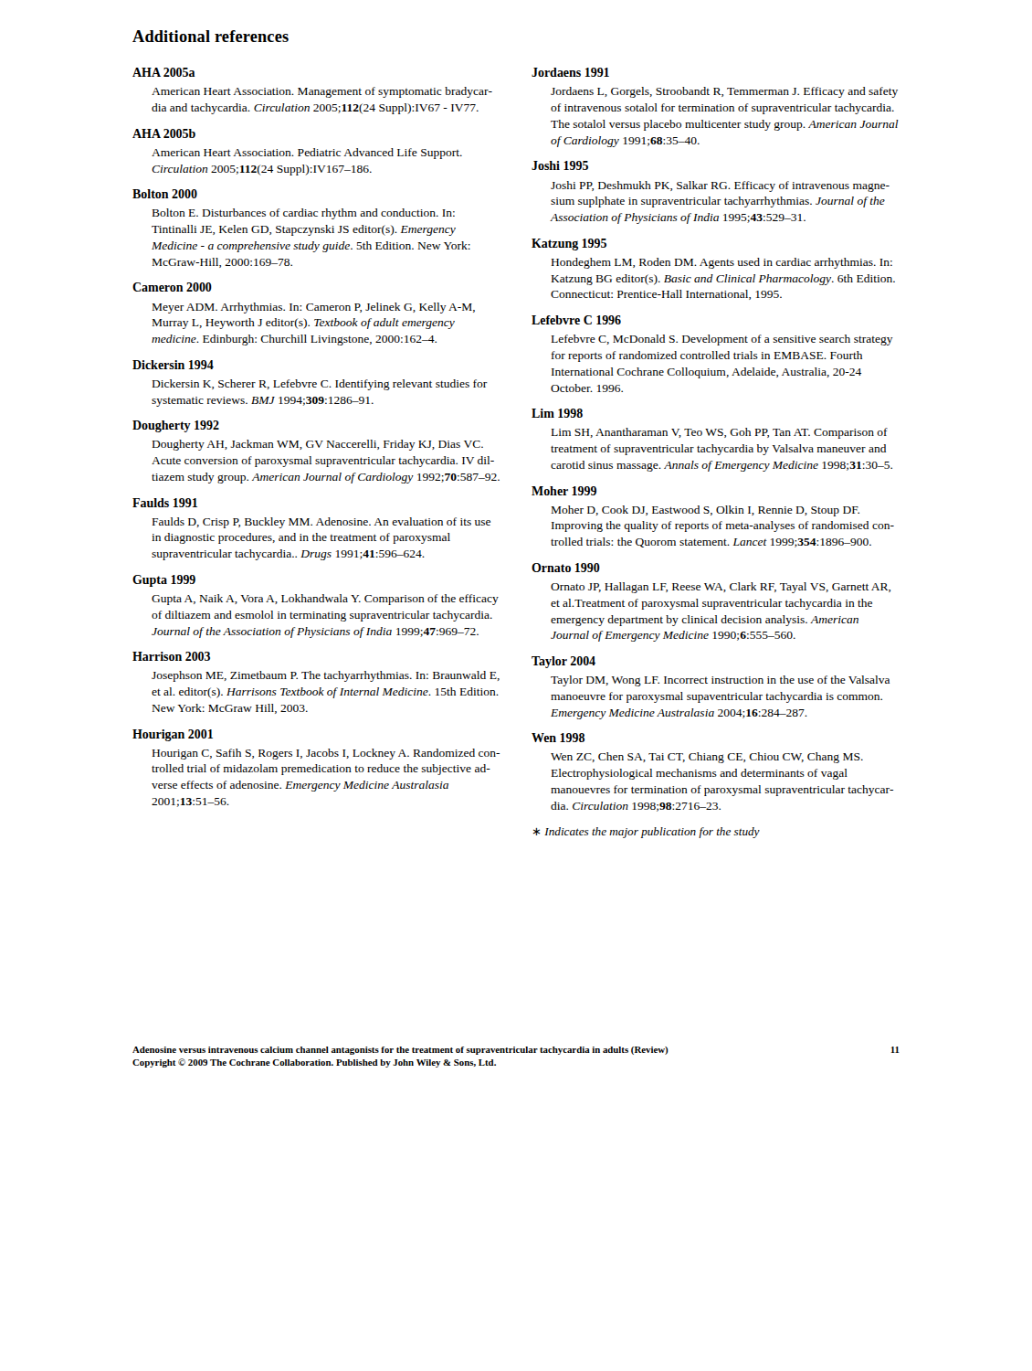Additional references
AHA 2005a
American Heart Association. Management of symptomatic bradycardia and tachycardia. Circulation 2005;112(24 Suppl):IV67 - IV77.
AHA 2005b
American Heart Association. Pediatric Advanced Life Support. Circulation 2005;112(24 Suppl):IV167–186.
Bolton 2000
Bolton E. Disturbances of cardiac rhythm and conduction. In: Tintinalli JE, Kelen GD, Stapczynski JS editor(s). Emergency Medicine - a comprehensive study guide. 5th Edition. New York: McGraw-Hill, 2000:169–78.
Cameron 2000
Meyer ADM. Arrhythmias. In: Cameron P, Jelinek G, Kelly A-M, Murray L, Heyworth J editor(s). Textbook of adult emergency medicine. Edinburgh: Churchill Livingstone, 2000:162–4.
Dickersin 1994
Dickersin K, Scherer R, Lefebvre C. Identifying relevant studies for systematic reviews. BMJ 1994;309:1286–91.
Dougherty 1992
Dougherty AH, Jackman WM, GV Naccerelli, Friday KJ, Dias VC. Acute conversion of paroxysmal supraventricular tachycardia. IV diltiazem study group. American Journal of Cardiology 1992;70:587–92.
Faulds 1991
Faulds D, Crisp P, Buckley MM. Adenosine. An evaluation of its use in diagnostic procedures, and in the treatment of paroxysmal supraventricular tachycardia.. Drugs 1991;41:596–624.
Gupta 1999
Gupta A, Naik A, Vora A, Lokhandwala Y. Comparison of the efficacy of diltiazem and esmolol in terminating supraventricular tachycardia. Journal of the Association of Physicians of India 1999;47:969–72.
Harrison 2003
Josephson ME, Zimetbaum P. The tachyarrhythmias. In: Braunwald E, et al. editor(s). Harrisons Textbook of Internal Medicine. 15th Edition. New York: McGraw Hill, 2003.
Hourigan 2001
Hourigan C, Safih S, Rogers I, Jacobs I, Lockney A. Randomized controlled trial of midazolam premedication to reduce the subjective adverse effects of adenosine. Emergency Medicine Australasia 2001;13:51–56.
Jordaens 1991
Jordaens L, Gorgels, Stroobandt R, Temmerman J. Efficacy and safety of intravenous sotalol for termination of supraventricular tachycardia. The sotalol versus placebo multicenter study group. American Journal of Cardiology 1991;68:35–40.
Joshi 1995
Joshi PP, Deshmukh PK, Salkar RG. Efficacy of intravenous magnesium suplphate in supraventricular tachyarrhythmias. Journal of the Association of Physicians of India 1995;43:529–31.
Katzung 1995
Hondeghem LM, Roden DM. Agents used in cardiac arrhythmias. In: Katzung BG editor(s). Basic and Clinical Pharmacology. 6th Edition. Connecticut: Prentice-Hall International, 1995.
Lefebvre C 1996
Lefebvre C, McDonald S. Development of a sensitive search strategy for reports of randomized controlled trials in EMBASE. Fourth International Cochrane Colloquium, Adelaide, Australia, 20-24 October. 1996.
Lim 1998
Lim SH, Anantharaman V, Teo WS, Goh PP, Tan AT. Comparison of treatment of supraventricular tachycardia by Valsalva maneuver and carotid sinus massage. Annals of Emergency Medicine 1998;31:30–5.
Moher 1999
Moher D, Cook DJ, Eastwood S, Olkin I, Rennie D, Stoup DF. Improving the quality of reports of meta-analyses of randomised controlled trials: the Quorom statement. Lancet 1999;354:1896–900.
Ornato 1990
Ornato JP, Hallagan LF, Reese WA, Clark RF, Tayal VS, Garnett AR, et al.Treatment of paroxysmal supraventricular tachycardia in the emergency department by clinical decision analysis. American Journal of Emergency Medicine 1990;6:555–560.
Taylor 2004
Taylor DM, Wong LF. Incorrect instruction in the use of the Valsalva manoeuvre for paroxysmal supaventricular tachycardia is common. Emergency Medicine Australasia 2004;16:284–287.
Wen 1998
Wen ZC, Chen SA, Tai CT, Chiang CE, Chiou CW, Chang MS. Electrophysiological mechanisms and determinants of vagal manouevres for termination of paroxysmal supraventricular tachycardia. Circulation 1998;98:2716–23.
∗ Indicates the major publication for the study
11 Adenosine versus intravenous calcium channel antagonists for the treatment of supraventricular tachycardia in adults (Review) Copyright © 2009 The Cochrane Collaboration. Published by John Wiley & Sons, Ltd.